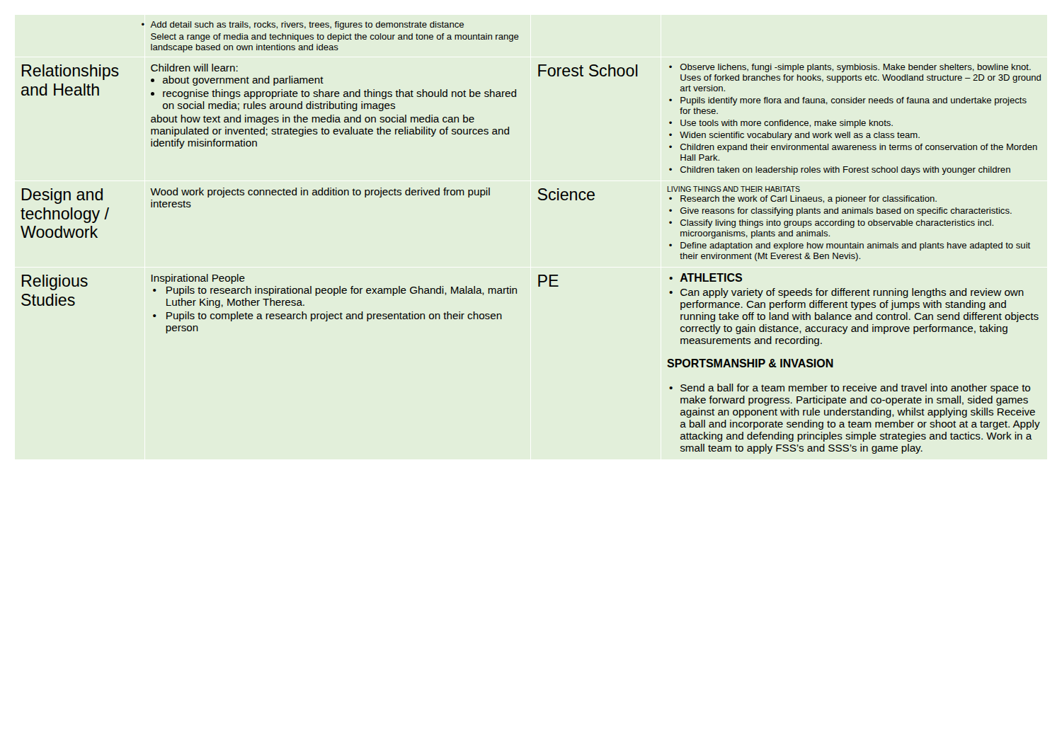| | Add detail such as trails, rocks, rivers, trees, figures to demonstrate distance Select a range of media and techniques to depict the colour and tone of a mountain range landscape based on own intentions and ideas | | |
| Relationships and Health | Children will learn: about government and parliament recognise things appropriate to share and things that should not be shared on social media; rules around distributing images about how text and images in the media and on social media can be manipulated or invented; strategies to evaluate the reliability of sources and identify misinformation | Forest School | Observe lichens, fungi -simple plants, symbiosis. Make bender shelters, bowline knot. Uses of forked branches for hooks, supports etc. Woodland structure – 2D or 3D ground art version. Pupils identify more flora and fauna, consider needs of fauna and undertake projects for these. Use tools with more confidence, make simple knots. Widen scientific vocabulary and work well as a class team. Children expand their environmental awareness in terms of conservation of the Morden Hall Park. Children taken on leadership roles with Forest school days with younger children |
| Design and technology / Woodwork | Wood work projects connected in addition to projects derived from pupil interests | Science | LIVING THINGS AND THEIR HABITATS Research the work of Carl Linaeus, a pioneer for classification. Give reasons for classifying plants and animals based on specific characteristics. Classify living things into groups according to observable characteristics incl. microorganisms, plants and animals. Define adaptation and explore how mountain animals and plants have adapted to suit their environment (Mt Everest & Ben Nevis). |
| Religious Studies | Inspirational People Pupils to research inspirational people for example Ghandi, Malala, martin Luther King, Mother Theresa. Pupils to complete a research project and presentation on their chosen person | PE | ATHLETICS Can apply variety of speeds for different running lengths and review own performance. Can perform different types of jumps with standing and running take off to land with balance and control. Can send different objects correctly to gain distance, accuracy and improve performance, taking measurements and recording. SPORTSMANSHIP & INVASION Send a ball for a team member to receive and travel into another space to make forward progress. Participate and co-operate in small, sided games against an opponent with rule understanding, whilst applying skills Receive a ball and incorporate sending to a team member or shoot at a target. Apply attacking and defending principles simple strategies and tactics. Work in a small team to apply FSS’s and SSS’s in game play. |